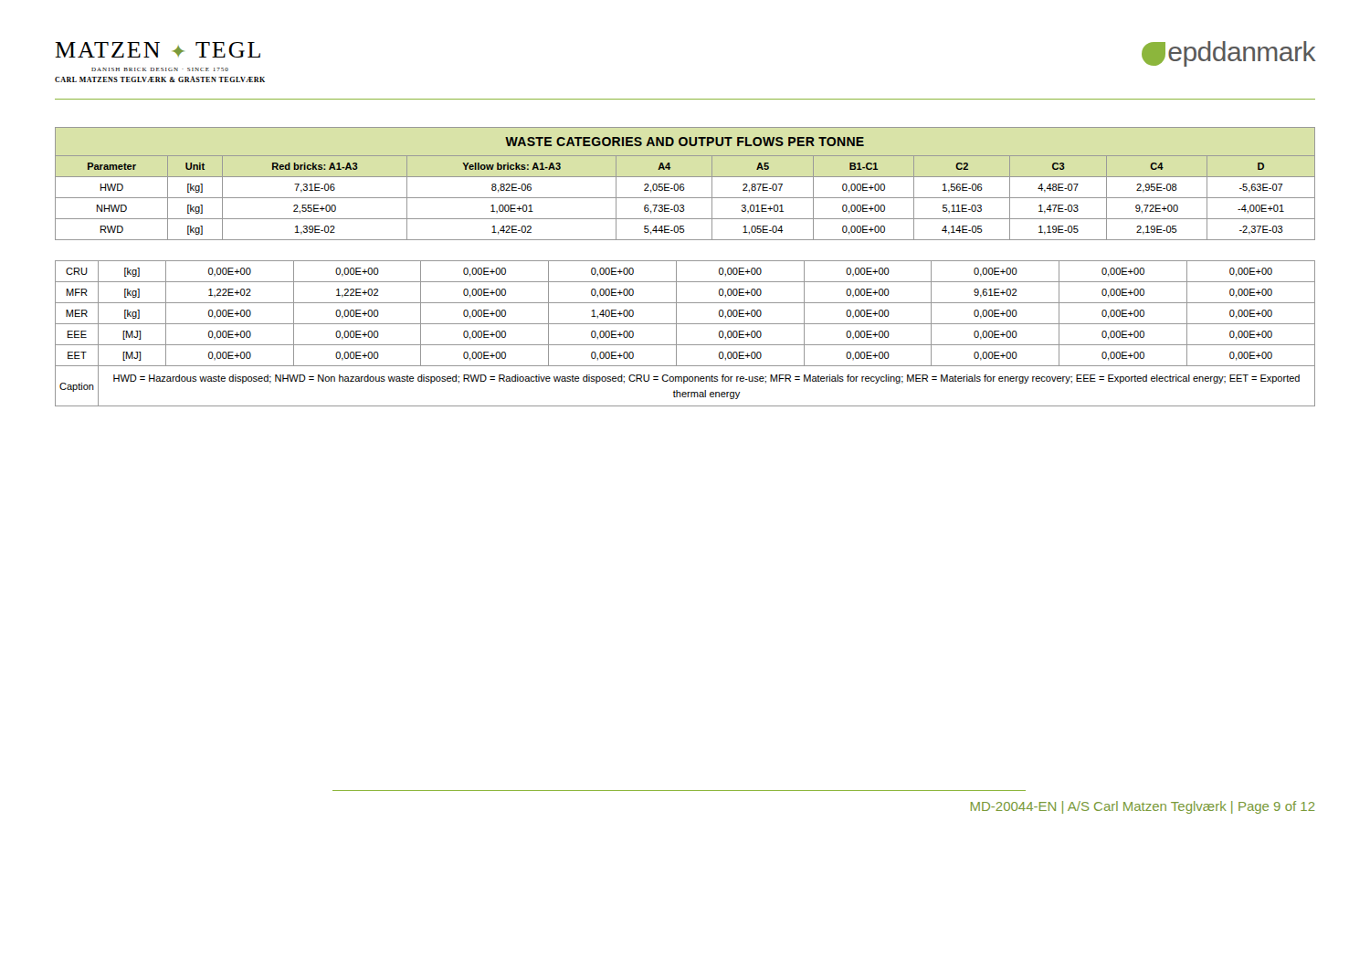MATZEN ✦ TEGL
DANISH BRICK DESIGN · SINCE 1750
CARL MATZENS TEGLVÆRK & GRÅSTEN TEGLVÆRK
​epddanmark
| WASTE CATEGORIES AND OUTPUT FLOWS PER TONNE |
| --- |
| Parameter | Unit | Red bricks: A1-A3 | Yellow bricks: A1-A3 | A4 | A5 | B1-C1 | C2 | C3 | C4 | D |
| HWD | [kg] | 7,31E-06 | 8,82E-06 | 2,05E-06 | 2,87E-07 | 0,00E+00 | 1,56E-06 | 4,48E-07 | 2,95E-08 | -5,63E-07 |
| NHWD | [kg] | 2,55E+00 | 1,00E+01 | 6,73E-03 | 3,01E+01 | 0,00E+00 | 5,11E-03 | 1,47E-03 | 9,72E+00 | -4,00E+01 |
| RWD | [kg] | 1,39E-02 | 1,42E-02 | 5,44E-05 | 1,05E-04 | 0,00E+00 | 4,14E-05 | 1,19E-05 | 2,19E-05 | -2,37E-03 |
| CRU | [kg] | 0,00E+00 | 0,00E+00 | 0,00E+00 | 0,00E+00 | 0,00E+00 | 0,00E+00 | 0,00E+00 | 0,00E+00 | 0,00E+00 |
| MFR | [kg] | 1,22E+02 | 1,22E+02 | 0,00E+00 | 0,00E+00 | 0,00E+00 | 0,00E+00 | 9,61E+02 | 0,00E+00 | 0,00E+00 |
| MER | [kg] | 0,00E+00 | 0,00E+00 | 0,00E+00 | 1,40E+00 | 0,00E+00 | 0,00E+00 | 0,00E+00 | 0,00E+00 | 0,00E+00 |
| EEE | [MJ] | 0,00E+00 | 0,00E+00 | 0,00E+00 | 0,00E+00 | 0,00E+00 | 0,00E+00 | 0,00E+00 | 0,00E+00 | 0,00E+00 |
| EET | [MJ] | 0,00E+00 | 0,00E+00 | 0,00E+00 | 0,00E+00 | 0,00E+00 | 0,00E+00 | 0,00E+00 | 0,00E+00 | 0,00E+00 |
| Caption | HWD = Hazardous waste disposed; NHWD = Non hazardous waste disposed; RWD = Radioactive waste disposed; CRU = Components for re-use; MFR = Materials for recycling; MER = Materials for energy recovery; EEE = Exported electrical energy; EET = Exported thermal energy |
MD-20044-EN | A/S Carl Matzen Teglværk | Page 9 of 12